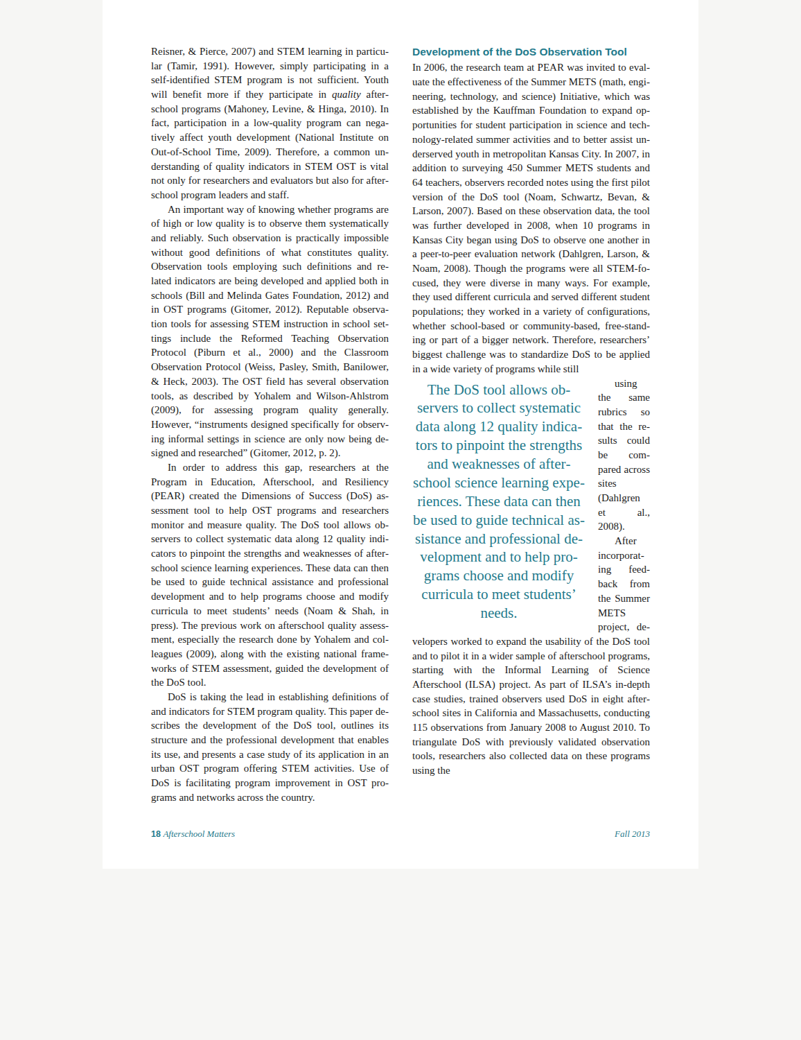Reisner, & Pierce, 2007) and STEM learning in particular (Tamir, 1991). However, simply participating in a self-identified STEM program is not sufficient. Youth will benefit more if they participate in quality afterschool programs (Mahoney, Levine, & Hinga, 2010). In fact, participation in a low-quality program can negatively affect youth development (National Institute on Out-of-School Time, 2009). Therefore, a common understanding of quality indicators in STEM OST is vital not only for researchers and evaluators but also for afterschool program leaders and staff.
An important way of knowing whether programs are of high or low quality is to observe them systematically and reliably. Such observation is practically impossible without good definitions of what constitutes quality. Observation tools employing such definitions and related indicators are being developed and applied both in schools (Bill and Melinda Gates Foundation, 2012) and in OST programs (Gitomer, 2012). Reputable observation tools for assessing STEM instruction in school settings include the Reformed Teaching Observation Protocol (Piburn et al., 2000) and the Classroom Observation Protocol (Weiss, Pasley, Smith, Banilower, & Heck, 2003). The OST field has several observation tools, as described by Yohalem and Wilson-Ahlstrom (2009), for assessing program quality generally. However, “instruments designed specifically for observing informal settings in science are only now being designed and researched” (Gitomer, 2012, p. 2).
In order to address this gap, researchers at the Program in Education, Afterschool, and Resiliency (PEAR) created the Dimensions of Success (DoS) assessment tool to help OST programs and researchers monitor and measure quality. The DoS tool allows observers to collect systematic data along 12 quality indicators to pinpoint the strengths and weaknesses of afterschool science learning experiences. These data can then be used to guide technical assistance and professional development and to help programs choose and modify curricula to meet students’ needs (Noam & Shah, in press). The previous work on afterschool quality assessment, especially the research done by Yohalem and colleagues (2009), along with the existing national frameworks of STEM assessment, guided the development of the DoS tool.
DoS is taking the lead in establishing definitions of and indicators for STEM program quality. This paper describes the development of the DoS tool, outlines its structure and the professional development that enables its use, and presents a case study of its application in an urban OST program offering STEM activities. Use of DoS is facilitating program improvement in OST programs and networks across the country.
Development of the DoS Observation Tool
In 2006, the research team at PEAR was invited to evaluate the effectiveness of the Summer METS (math, engineering, technology, and science) Initiative, which was established by the Kauffman Foundation to expand opportunities for student participation in science and technology-related summer activities and to better assist underserved youth in metropolitan Kansas City. In 2007, in addition to surveying 450 Summer METS students and 64 teachers, observers recorded notes using the first pilot version of the DoS tool (Noam, Schwartz, Bevan, & Larson, 2007). Based on these observation data, the tool was further developed in 2008, when 10 programs in Kansas City began using DoS to observe one another in a peer-to-peer evaluation network (Dahlgren, Larson, & Noam, 2008). Though the programs were all STEM-focused, they were diverse in many ways. For example, they used different curricula and served different student populations; they worked in a variety of configurations, whether school-based or community-based, free-standing or part of a bigger network. Therefore, researchers’ biggest challenge was to standardize DoS to be applied in a wide variety of programs while still
The DoS tool allows observers to collect systematic data along 12 quality indicators to pinpoint the strengths and weaknesses of afterschool science learning experiences. These data can then be used to guide technical assistance and professional development and to help programs choose and modify curricula to meet students’ needs.
using the same rubrics so that the results could be compared across sites (Dahlgren et al., 2008).
After incorporating feedback from the Summer METS project, developers worked to expand the usability of the DoS tool and to pilot it in a wider sample of afterschool programs, starting with the Informal Learning of Science Afterschool (ILSA) project. As part of ILSA’s in-depth case studies, trained observers used DoS in eight afterschool sites in California and Massachusetts, conducting 115 observations from January 2008 to August 2010. To triangulate DoS with previously validated observation tools, researchers also collected data on these programs using the
18 Afterschool Matters
Fall 2013